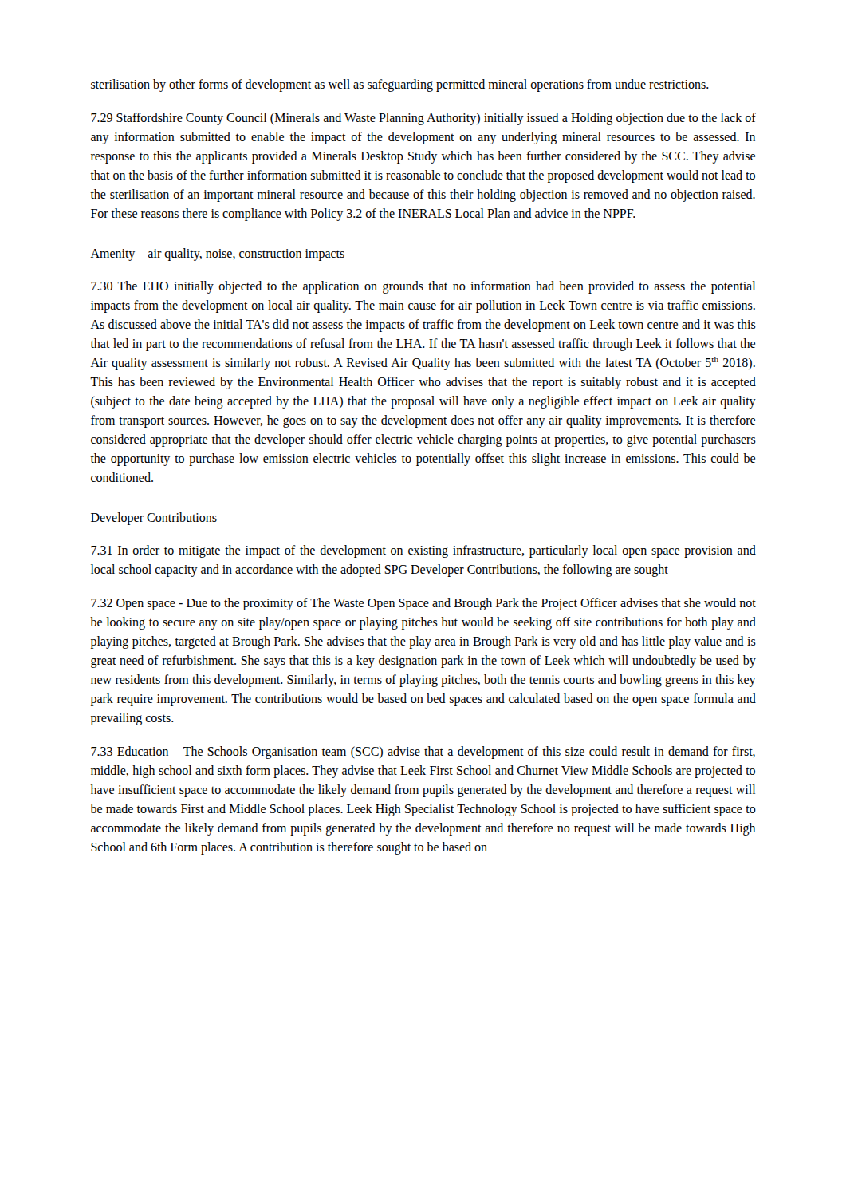sterilisation by other forms of development as well as safeguarding permitted mineral operations from undue restrictions.
7.29 Staffordshire County Council (Minerals and Waste Planning Authority) initially issued a Holding objection due to the lack of any information submitted to enable the impact of the development on any underlying mineral resources to be assessed. In response to this the applicants provided a Minerals Desktop Study which has been further considered by the SCC. They advise that on the basis of the further information submitted it is reasonable to conclude that the proposed development would not lead to the sterilisation of an important mineral resource and because of this their holding objection is removed and no objection raised. For these reasons there is compliance with Policy 3.2 of the INERALS Local Plan and advice in the NPPF.
Amenity – air quality, noise, construction impacts
7.30 The EHO initially objected to the application on grounds that no information had been provided to assess the potential impacts from the development on local air quality. The main cause for air pollution in Leek Town centre is via traffic emissions. As discussed above the initial TA's did not assess the impacts of traffic from the development on Leek town centre and it was this that led in part to the recommendations of refusal from the LHA. If the TA hasn't assessed traffic through Leek it follows that the Air quality assessment is similarly not robust. A Revised Air Quality has been submitted with the latest TA (October 5th 2018). This has been reviewed by the Environmental Health Officer who advises that the report is suitably robust and it is accepted (subject to the date being accepted by the LHA) that the proposal will have only a negligible effect impact on Leek air quality from transport sources. However, he goes on to say the development does not offer any air quality improvements. It is therefore considered appropriate that the developer should offer electric vehicle charging points at properties, to give potential purchasers the opportunity to purchase low emission electric vehicles to potentially offset this slight increase in emissions. This could be conditioned.
Developer Contributions
7.31 In order to mitigate the impact of the development on existing infrastructure, particularly local open space provision and local school capacity and in accordance with the adopted SPG Developer Contributions, the following are sought
7.32 Open space - Due to the proximity of The Waste Open Space and Brough Park the Project Officer advises that she would not be looking to secure any on site play/open space or playing pitches but would be seeking off site contributions for both play and playing pitches, targeted at Brough Park. She advises that the play area in Brough Park is very old and has little play value and is great need of refurbishment. She says that this is a key designation park in the town of Leek which will undoubtedly be used by new residents from this development. Similarly, in terms of playing pitches, both the tennis courts and bowling greens in this key park require improvement. The contributions would be based on bed spaces and calculated based on the open space formula and prevailing costs.
7.33 Education – The Schools Organisation team (SCC) advise that a development of this size could result in demand for first, middle, high school and sixth form places. They advise that Leek First School and Churnet View Middle Schools are projected to have insufficient space to accommodate the likely demand from pupils generated by the development and therefore a request will be made towards First and Middle School places. Leek High Specialist Technology School is projected to have sufficient space to accommodate the likely demand from pupils generated by the development and therefore no request will be made towards High School and 6th Form places. A contribution is therefore sought to be based on